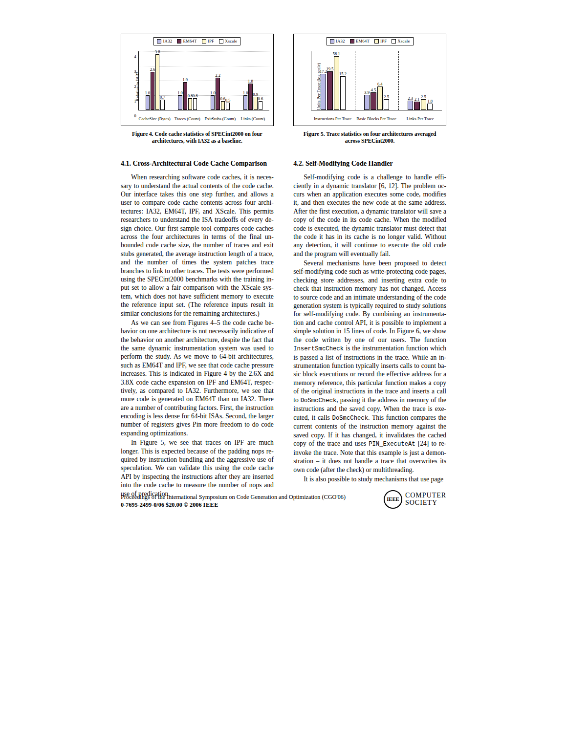IA32 EM64T IPF Xscale
Relative to IA32
4 3 2 1 0
1.0
2.6
3.8
0.7
1.0
1.9
0.8
0.8
1.0
2.2
0.6
0.5
1.0
1.8
0.9
0.6
CacheSize (Bytes)
Traces (Count)
ExitStubs (Count)
Links (Count)
Figure 4. Code cache statistics of SPECint2000 on four architectures, with IA32 as a baseline.
IA32 EM64T IPF Xscale
Units Per Trace (log scale)
17.2
19.5
58.1
15.2
3.9
4.5
6.4
2.5
2.3
2.1
2.5
1.8
Instructions Per Trace
Basic Blocks Per Trace
Links Per Trace
Figure 5. Trace statistics on four architectures averaged across SPECint2000.
4.1. Cross-Architectural Code Cache Comparison
When researching software code caches, it is necessary to understand the actual contents of the code cache. Our interface takes this one step further, and allows a user to compare code cache contents across four architectures: IA32, EM64T, IPF, and XScale. This permits researchers to understand the ISA tradeoffs of every design choice. Our first sample tool compares code caches across the four architectures in terms of the final unbounded code cache size, the number of traces and exit stubs generated, the average instruction length of a trace, and the number of times the system patches trace branches to link to other traces. The tests were performed using the SPECint2000 benchmarks with the training input set to allow a fair comparison with the XScale system, which does not have sufficient memory to execute the reference input set. (The reference inputs result in similar conclusions for the remaining architectures.)
As we can see from Figures 4–5 the code cache behavior on one architecture is not necessarily indicative of the behavior on another architecture, despite the fact that the same dynamic instrumentation system was used to perform the study. As we move to 64-bit architectures, such as EM64T and IPF, we see that code cache pressure increases. This is indicated in Figure 4 by the 2.6X and 3.8X code cache expansion on IPF and EM64T, respectively, as compared to IA32. Furthermore, we see that more code is generated on EM64T than on IA32. There are a number of contributing factors. First, the instruction encoding is less dense for 64-bit ISAs. Second, the larger number of registers gives Pin more freedom to do code expanding optimizations.
In Figure 5, we see that traces on IPF are much longer. This is expected because of the padding nops required by instruction bundling and the aggressive use of speculation. We can validate this using the code cache API by inspecting the instructions after they are inserted into the code cache to measure the number of nops and use of predication.
4.2. Self-Modifying Code Handler
Self-modifying code is a challenge to handle efficiently in a dynamic translator [6, 12]. The problem occurs when an application executes some code, modifies it, and then executes the new code at the same address. After the first execution, a dynamic translator will save a copy of the code in its code cache. When the modified code is executed, the dynamic translator must detect that the code it has in its cache is no longer valid. Without any detection, it will continue to execute the old code and the program will eventually fail.
Several mechanisms have been proposed to detect self-modifying code such as write-protecting code pages, checking store addresses, and inserting extra code to check that instruction memory has not changed. Access to source code and an intimate understanding of the code generation system is typically required to study solutions for self-modifying code. By combining an instrumentation and cache control API, it is possible to implement a simple solution in 15 lines of code. In Figure 6, we show the code written by one of our users. The function InsertSmcCheck is the instrumentation function which is passed a list of instructions in the trace. While an instrumentation function typically inserts calls to count basic block executions or record the effective address for a memory reference, this particular function makes a copy of the original instructions in the trace and inserts a call to DoSmcCheck, passing it the address in memory of the instructions and the saved copy. When the trace is executed, it calls DoSmcCheck. This function compares the current contents of the instruction memory against the saved copy. If it has changed, it invalidates the cached copy of the trace and uses PIN_ExecuteAt [24] to re-invoke the trace. Note that this example is just a demonstration – it does not handle a trace that overwrites its own code (after the check) or multithreading.
It is also possible to study mechanisms that use page
Proceedings of the International Symposium on Code Generation and Optimization (CGO'06)
0-7695-2499-0/06 $20.00 © 2006 IEEE
IEEE
COMPUTER
SOCIETY